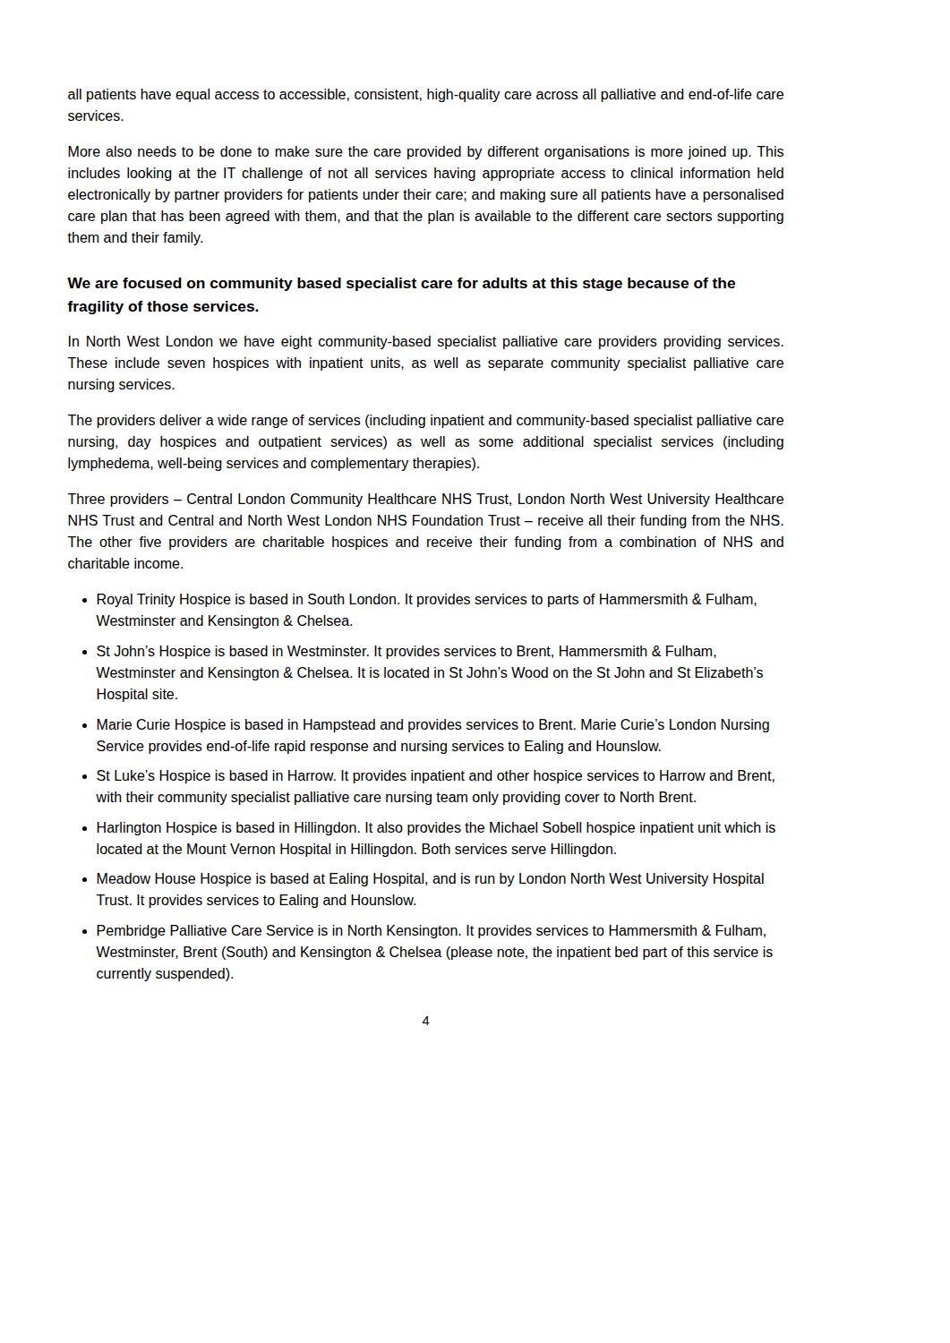all patients have equal access to accessible, consistent, high-quality care across all palliative and end-of-life care services.
More also needs to be done to make sure the care provided by different organisations is more joined up. This includes looking at the IT challenge of not all services having appropriate access to clinical information held electronically by partner providers for patients under their care; and making sure all patients have a personalised care plan that has been agreed with them, and that the plan is available to the different care sectors supporting them and their family.
We are focused on community based specialist care for adults at this stage because of the fragility of those services.
In North West London we have eight community-based specialist palliative care providers providing services. These include seven hospices with inpatient units, as well as separate community specialist palliative care nursing services.
The providers deliver a wide range of services (including inpatient and community-based specialist palliative care nursing, day hospices and outpatient services) as well as some additional specialist services (including lymphedema, well-being services and complementary therapies).
Three providers – Central London Community Healthcare NHS Trust, London North West University Healthcare NHS Trust and Central and North West London NHS Foundation Trust – receive all their funding from the NHS. The other five providers are charitable hospices and receive their funding from a combination of NHS and charitable income.
Royal Trinity Hospice is based in South London. It provides services to parts of Hammersmith & Fulham, Westminster and Kensington & Chelsea.
St John’s Hospice is based in Westminster. It provides services to Brent, Hammersmith & Fulham, Westminster and Kensington & Chelsea. It is located in St John’s Wood on the St John and St Elizabeth’s Hospital site.
Marie Curie Hospice is based in Hampstead and provides services to Brent. Marie Curie’s London Nursing Service provides end-of-life rapid response and nursing services to Ealing and Hounslow.
St Luke’s Hospice is based in Harrow. It provides inpatient and other hospice services to Harrow and Brent, with their community specialist palliative care nursing team only providing cover to North Brent.
Harlington Hospice is based in Hillingdon. It also provides the Michael Sobell hospice inpatient unit which is located at the Mount Vernon Hospital in Hillingdon. Both services serve Hillingdon.
Meadow House Hospice is based at Ealing Hospital, and is run by London North West University Hospital Trust. It provides services to Ealing and Hounslow.
Pembridge Palliative Care Service is in North Kensington. It provides services to Hammersmith & Fulham, Westminster, Brent (South) and Kensington & Chelsea (please note, the inpatient bed part of this service is currently suspended).
4